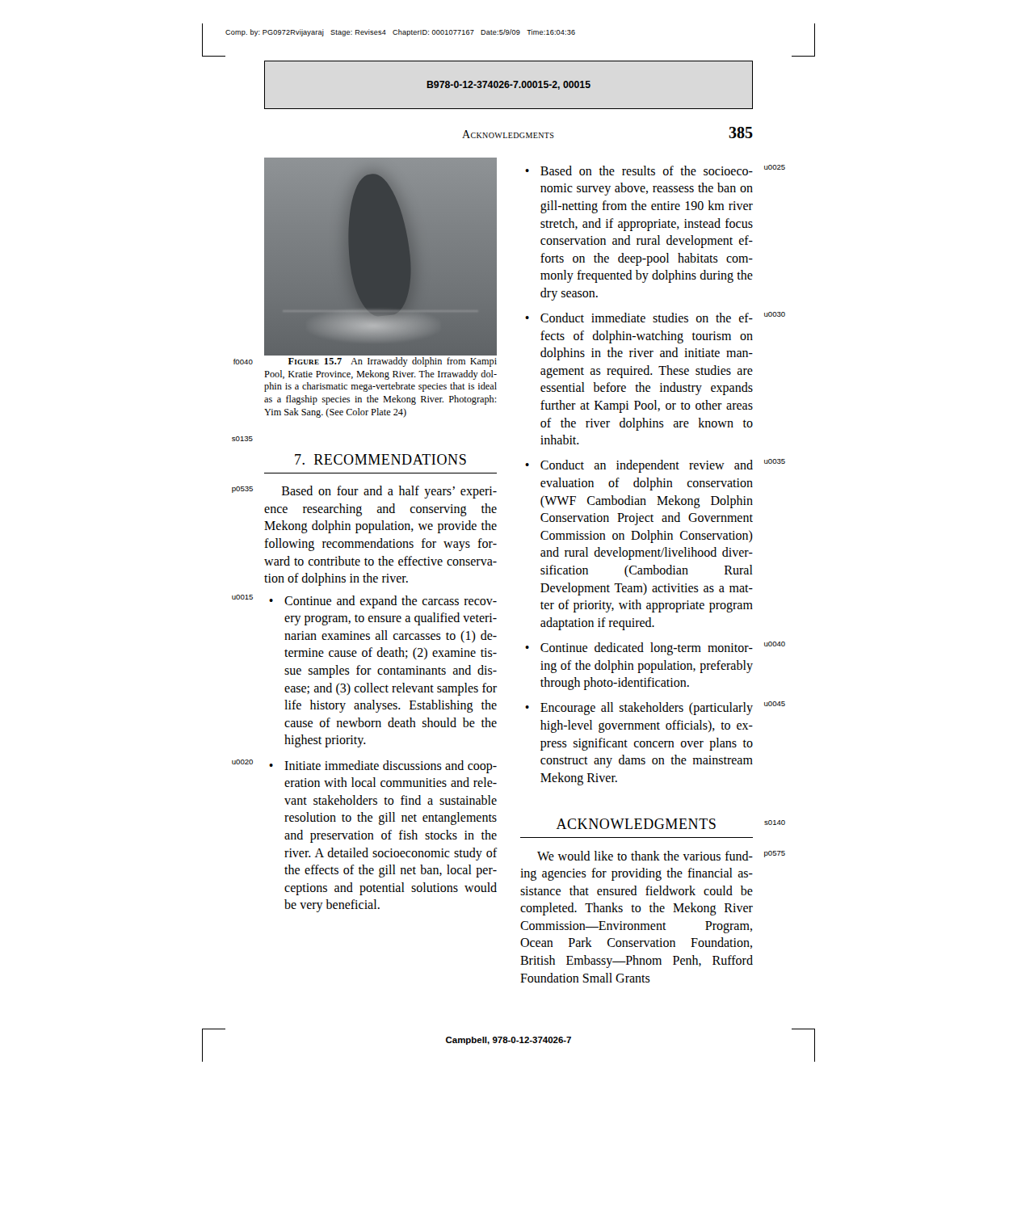Comp. by: PG0972Rvijayaraj Stage: Revises4 ChapterID: 0001077167 Date:5/9/09 Time:16:04:36
B978-0-12-374026-7.00015-2, 00015
Acknowledgments
385
f0040 Figure 15.7 An Irrawaddy dolphin from Kampi Pool, Kratie Province, Mekong River. The Irrawaddy dolphin is a charismatic mega-vertebrate species that is ideal as a flagship species in the Mekong River. Photograph: Yim Sak Sang. (See Color Plate 24)
s0135
7. RECOMMENDATIONS
p0535
Based on four and a half years’ experience researching and conserving the Mekong dolphin population, we provide the following recommendations for ways forward to contribute to the effective conservation of dolphins in the river.
u0015 Continue and expand the carcass recovery program, to ensure a qualified veterinarian examines all carcasses to (1) determine cause of death; (2) examine tissue samples for contaminants and disease; and (3) collect relevant samples for life history analyses. Establishing the cause of newborn death should be the highest priority.
u0020 Initiate immediate discussions and cooperation with local communities and relevant stakeholders to find a sustainable resolution to the gill net entanglements and preservation of fish stocks in the river. A detailed socioeconomic study of the effects of the gill net ban, local perceptions and potential solutions would be very beneficial.
u0025 Based on the results of the socioeconomic survey above, reassess the ban on gill-netting from the entire 190 km river stretch, and if appropriate, instead focus conservation and rural development efforts on the deep-pool habitats commonly frequented by dolphins during the dry season.
u0030 Conduct immediate studies on the effects of dolphin-watching tourism on dolphins in the river and initiate management as required. These studies are essential before the industry expands further at Kampi Pool, or to other areas of the river dolphins are known to inhabit.
u0035 Conduct an independent review and evaluation of dolphin conservation (WWF Cambodian Mekong Dolphin Conservation Project and Government Commission on Dolphin Conservation) and rural development/livelihood diversification (Cambodian Rural Development Team) activities as a matter of priority, with appropriate program adaptation if required.
u0040 Continue dedicated long-term monitoring of the dolphin population, preferably through photo-identification.
u0045 Encourage all stakeholders (particularly high-level government officials), to express significant concern over plans to construct any dams on the mainstream Mekong River.
s0140
ACKNOWLEDGMENTS
p0575
We would like to thank the various funding agencies for providing the financial assistance that ensured fieldwork could be completed. Thanks to the Mekong River Commission—Environment Program, Ocean Park Conservation Foundation, British Embassy—Phnom Penh, Rufford Foundation Small Grants
Campbell, 978-0-12-374026-7